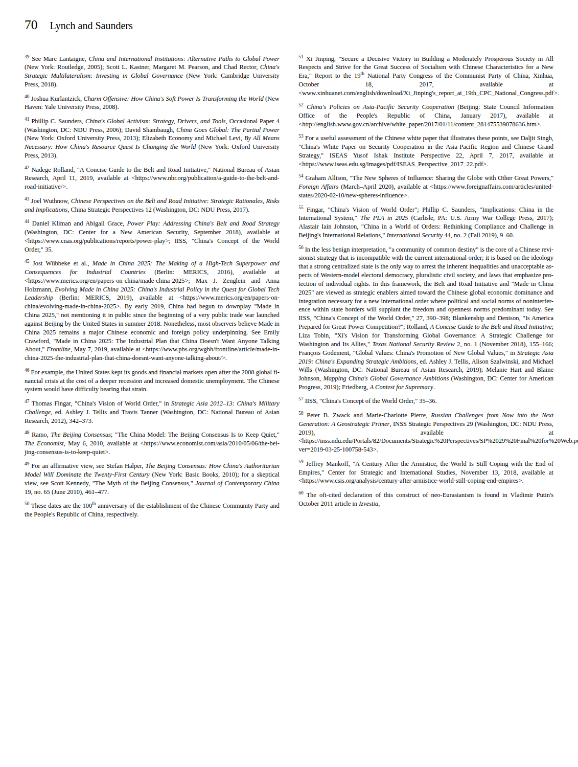70 Lynch and Saunders
39 See Marc Lantaigne, China and International Institutions: Alternative Paths to Global Power (New York: Routledge, 2005); Scott L. Kastner, Margaret M. Pearson, and Chad Rector, China's Strategic Multilateralism: Investing in Global Governance (New York: Cambridge University Press, 2018).
40 Joshua Kurlantzick, Charm Offensive: How China's Soft Power Is Transforming the World (New Haven: Yale University Press, 2008).
41 Phillip C. Saunders, China's Global Activism: Strategy, Drivers, and Tools, Occasional Paper 4 (Washington, DC: NDU Press, 2006); David Shambaugh, China Goes Global: The Partial Power (New York: Oxford University Press, 2013); Elizabeth Economy and Michael Levi, By All Means Necessary: How China's Resource Quest Is Changing the World (New York: Oxford University Press, 2013).
42 Nadege Rolland, "A Concise Guide to the Belt and Road Initiative," National Bureau of Asian Research, April 11, 2019, available at <https://www.nbr.org/publication/a-guide-to-the-belt-and-road-initiative/>.
43 Joel Wuthnow, Chinese Perspectives on the Belt and Road Initiative: Strategic Rationales, Risks and Implications, China Strategic Perspectives 12 (Washington, DC: NDU Press, 2017).
44 Daniel Kliman and Abigail Grace, Power Play: Addressing China's Belt and Road Strategy (Washington, DC: Center for a New American Security, September 2018), available at <https://www.cnas.org/publications/reports/power-play>; IISS, "China's Concept of the World Order," 35.
45 Jost Wübbeke et al., Made in China 2025: The Making of a High-Tech Superpower and Consequences for Industrial Countries (Berlin: MERICS, 2016), available at <https://www.merics.org/en/papers-on-china/made-china-2025>; Max J. Zenglein and Anna Holzmann, Evolving Made in China 2025: China's Industrial Policy in the Quest for Global Tech Leadership (Berlin: MERICS, 2019), available at <https://www.merics.org/en/papers-on-china/evolving-made-in-china-2025>. By early 2019, China had begun to downplay "Made in China 2025," not mentioning it in public since the beginning of a very public trade war launched against Beijing by the United States in summer 2018. Nonetheless, most observers believe Made in China 2025 remains a major Chinese economic and foreign policy underpinning. See Emily Crawford, "Made in China 2025: The Industrial Plan that China Doesn't Want Anyone Talking About," Frontline, May 7, 2019, available at <https://www.pbs.org/wgbh/frontline/article/made-in-china-2025-the-industrial-plan-that-china-doesnt-want-anyone-talking-about/>.
46 For example, the United States kept its goods and financial markets open after the 2008 global financial crisis at the cost of a deeper recession and increased domestic unemployment. The Chinese system would have difficulty bearing that strain.
47 Thomas Fingar, "China's Vision of World Order," in Strategic Asia 2012–13: China's Military Challenge, ed. Ashley J. Tellis and Travis Tanner (Washington, DC: National Bureau of Asian Research, 2012), 342–373.
48 Ramo, The Beijing Consensus; "The China Model: The Beijing Consensus Is to Keep Quiet," The Economist, May 6, 2010, available at <https://www.economist.com/asia/2010/05/06/the-beijing-consensus-is-to-keep-quiet>.
49 For an affirmative view, see Stefan Halper, The Beijing Consensus: How China's Authoritarian Model Will Dominate the Twenty-First Century (New York: Basic Books, 2010); for a skeptical view, see Scott Kennedy, "The Myth of the Beijing Consensus," Journal of Contemporary China 19, no. 65 (June 2010), 461–477.
50 These dates are the 100th anniversary of the establishment of the Chinese Community Party and the People's Republic of China, respectively.
51 Xi Jinping, "Secure a Decisive Victory in Building a Moderately Prosperous Society in All Respects and Strive for the Great Success of Socialism with Chinese Characteristics for a New Era," Report to the 19th National Party Congress of the Communist Party of China, Xinhua, October 18, 2017, available at <www.xinhuanet.com/english/download/Xi_Jinping's_report_at_19th_CPC_National_Congress.pdf>.
52 China's Policies on Asia-Pacific Security Cooperation (Beijing: State Council Information Office of the People's Republic of China, January 2017), available at <http://english.www.gov.cn/archive/white_paper/2017/01/11/content_281475539078636.htm>.
53 For a useful assessment of the Chinese white paper that illustrates these points, see Daljit Singh, "China's White Paper on Security Cooperation in the Asia-Pacific Region and Chinese Grand Strategy," ISEAS Yusof Ishak Institute Perspective 22, April 7, 2017, available at <https://www.iseas.edu.sg/images/pdf/ISEAS_Perspective_2017_22.pdf>.
54 Graham Allison, "The New Spheres of Influence: Sharing the Globe with Other Great Powers," Foreign Affairs (March–April 2020), available at <https://www.foreignaffairs.com/articles/united-states/2020-02-10/new-spheres-influence>.
55 Fingar, "China's Vision of World Order"; Phillip C. Saunders, "Implications: China in the International System," The PLA in 2025 (Carlisle, PA: U.S. Army War College Press, 2017); Alastair Iain Johnston, "China in a World of Orders: Rethinking Compliance and Challenge in Beijing's International Relations," International Security 44, no. 2 (Fall 2019), 9–60.
56 In the less benign interpretation, "a community of common destiny" is the core of a Chinese revisionist strategy that is incompatible with the current international order; it is based on the ideology that a strong centralized state is the only way to arrest the inherent inequalities and unacceptable aspects of Western-model electoral democracy, pluralistic civil society, and laws that emphasize protection of individual rights. In this framework, the Belt and Road Initiative and "Made in China 2025" are viewed as strategic enablers aimed toward the Chinese global economic dominance and integration necessary for a new international order where political and social norms of noninterference within state borders will supplant the freedom and openness norms predominant today. See IISS, "China's Concept of the World Order," 27, 390–398; Blankenship and Denison, "Is America Prepared for Great-Power Competition?"; Rolland, A Concise Guide to the Belt and Road Initiative; Liza Tobin, "Xi's Vision for Transforming Global Governance: A Strategic Challenge for Washington and Its Allies," Texas National Security Review 2, no. 1 (November 2018), 155–166; François Godement, "Global Values: China's Promotion of New Global Values," in Strategic Asia 2019: China's Expanding Strategic Ambitions, ed. Ashley J. Tellis, Alison Szalwinski, and Michael Wills (Washington, DC: National Bureau of Asian Research, 2019); Melanie Hart and Blaine Johnson, Mapping China's Global Governance Ambitions (Washington, DC: Center for American Progress, 2019); Friedberg, A Contest for Supremacy.
57 IISS, "China's Concept of the World Order," 35–36.
58 Peter B. Zwack and Marie-Charlotte Pierre, Russian Challenges from Now into the Next Generation: A Geostrategic Primer, INSS Strategic Perspectives 29 (Washington, DC: NDU Press, 2019), available at <https://inss.ndu.edu/Portals/82/Documents/Strategic%20Perspectives/SP%2029%20Final%20for%20Web.pdf?ver=2019-03-25-100758-543>.
59 Jeffrey Mankoff, "A Century After the Armistice, the World Is Still Coping with the End of Empires," Center for Strategic and International Studies, November 13, 2018, available at <https://www.csis.org/analysis/century-after-armistice-world-still-coping-end-empires>.
60 The oft-cited declaration of this construct of neo-Eurasianism is found in Vladimir Putin's October 2011 article in Izvestia,